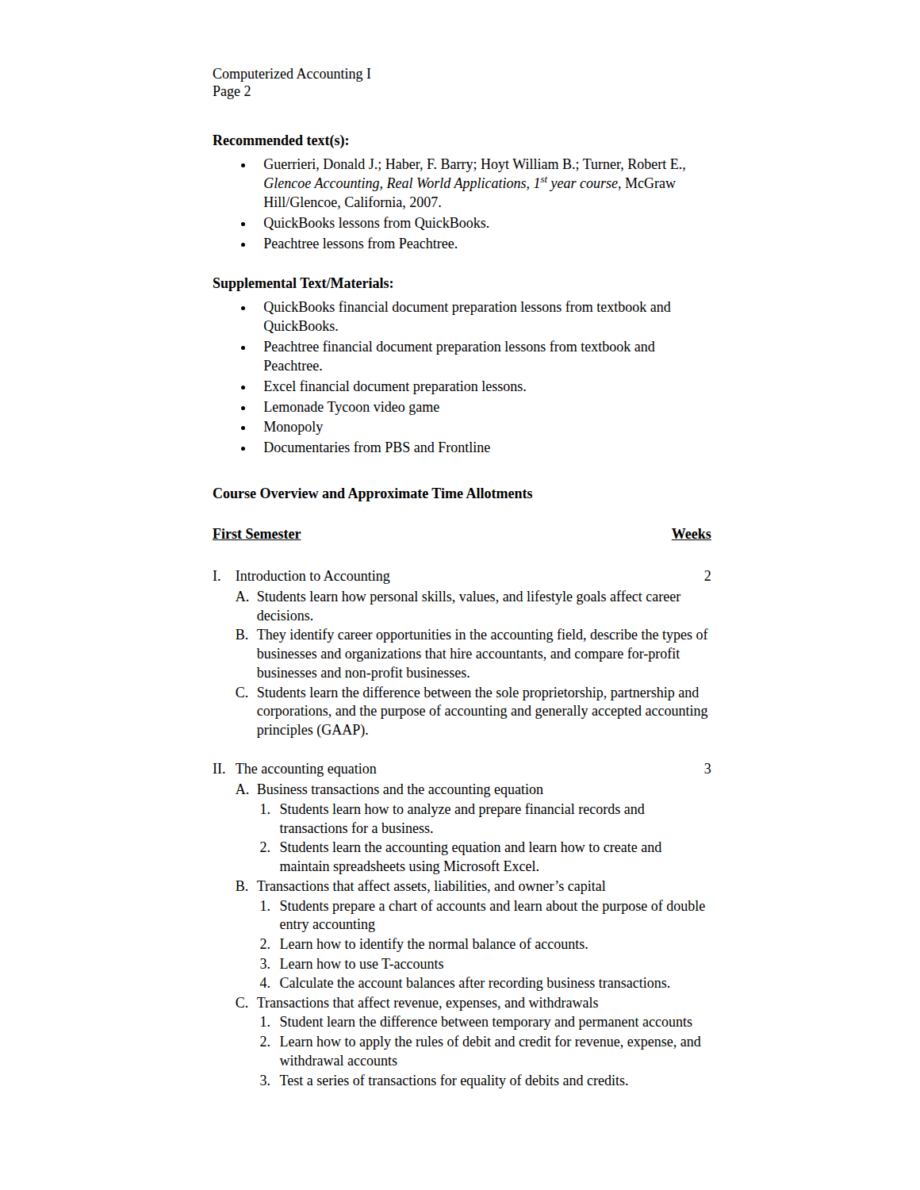Computerized Accounting I
Page 2
Recommended text(s):
Guerrieri, Donald J.; Haber, F. Barry; Hoyt William B.; Turner, Robert E., Glencoe Accounting, Real World Applications, 1st year course, McGraw Hill/Glencoe, California, 2007.
QuickBooks lessons from QuickBooks.
Peachtree lessons from Peachtree.
Supplemental Text/Materials:
QuickBooks financial document preparation lessons from textbook and QuickBooks.
Peachtree financial document preparation lessons from textbook and Peachtree.
Excel financial document preparation lessons.
Lemonade Tycoon video game
Monopoly
Documentaries from PBS and Frontline
Course Overview and Approximate Time Allotments
First Semester Weeks
I. Introduction to Accounting 2
A. Students learn how personal skills, values, and lifestyle goals affect career decisions.
B. They identify career opportunities in the accounting field, describe the types of businesses and organizations that hire accountants, and compare for-profit businesses and non-profit businesses.
C. Students learn the difference between the sole proprietorship, partnership and corporations, and the purpose of accounting and generally accepted accounting principles (GAAP).
II. The accounting equation 3
A. Business transactions and the accounting equation
1. Students learn how to analyze and prepare financial records and transactions for a business.
2. Students learn the accounting equation and learn how to create and maintain spreadsheets using Microsoft Excel.
B. Transactions that affect assets, liabilities, and owner’s capital
1. Students prepare a chart of accounts and learn about the purpose of double entry accounting
2. Learn how to identify the normal balance of accounts.
3. Learn how to use T-accounts
4. Calculate the account balances after recording business transactions.
C. Transactions that affect revenue, expenses, and withdrawals
1. Student learn the difference between temporary and permanent accounts
2. Learn how to apply the rules of debit and credit for revenue, expense, and withdrawal accounts
3. Test a series of transactions for equality of debits and credits.